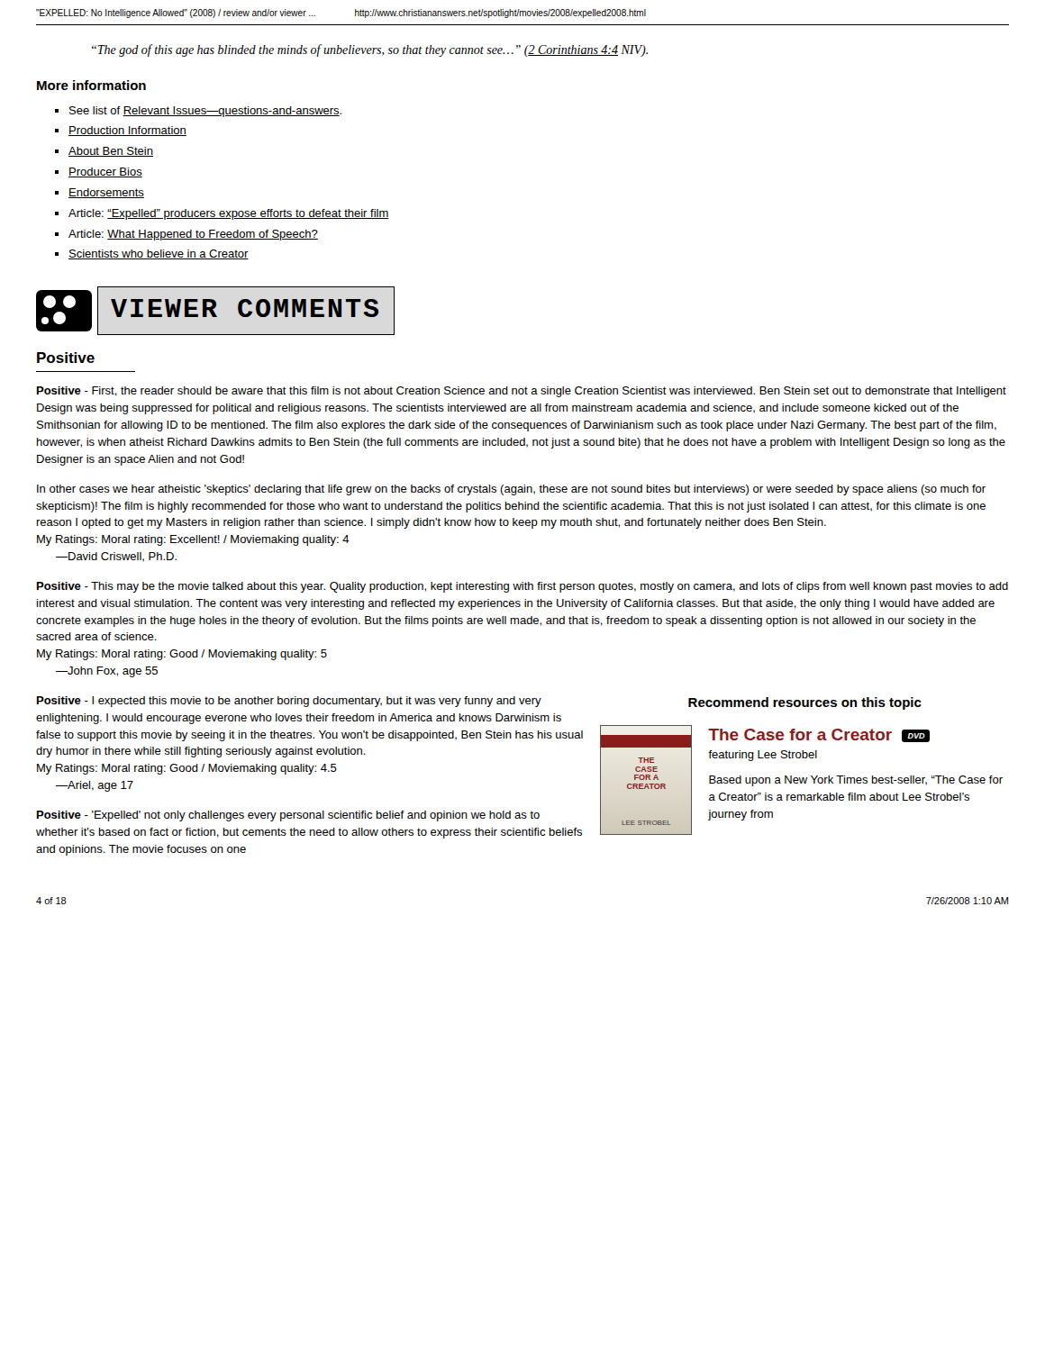"EXPELLED: No Intelligence Allowed" (2008) / review and/or viewer ... http://www.christiananswers.net/spotlight/movies/2008/expelled2008.html
“The god of this age has blinded the minds of unbelievers, so that they cannot see…” (2 Corinthians 4:4 NIV).
More information
See list of Relevant Issues—questions-and-answers.
Production Information
About Ben Stein
Producer Bios
Endorsements
Article: “Expelled” producers expose efforts to defeat their film
Article: What Happened to Freedom of Speech?
Scientists who believe in a Creator
VIEWER COMMENTS
Positive
Positive - First, the reader should be aware that this film is not about Creation Science and not a single Creation Scientist was interviewed. Ben Stein set out to demonstrate that Intelligent Design was being suppressed for political and religious reasons. The scientists interviewed are all from mainstream academia and science, and include someone kicked out of the Smithsonian for allowing ID to be mentioned. The film also explores the dark side of the consequences of Darwinianism such as took place under Nazi Germany. The best part of the film, however, is when atheist Richard Dawkins admits to Ben Stein (the full comments are included, not just a sound bite) that he does not have a problem with Intelligent Design so long as the Designer is an space Alien and not God!
In other cases we hear atheistic 'skeptics' declaring that life grew on the backs of crystals (again, these are not sound bites but interviews) or were seeded by space aliens (so much for skepticism)! The film is highly recommended for those who want to understand the politics behind the scientific academia. That this is not just isolated I can attest, for this climate is one reason I opted to get my Masters in religion rather than science. I simply didn't know how to keep my mouth shut, and fortunately neither does Ben Stein. My Ratings: Moral rating: Excellent! / Moviemaking quality: 4 —David Criswell, Ph.D.
Positive - This may be the movie talked about this year. Quality production, kept interesting with first person quotes, mostly on camera, and lots of clips from well known past movies to add interest and visual stimulation. The content was very interesting and reflected my experiences in the University of California classes. But that aside, the only thing I would have added are concrete examples in the huge holes in the theory of evolution. But the films points are well made, and that is, freedom to speak a dissenting option is not allowed in our society in the sacred area of science. My Ratings: Moral rating: Good / Moviemaking quality: 5 —John Fox, age 55
Positive - I expected this movie to be another boring documentary, but it was very funny and very enlightening. I would encourage everone who loves their freedom in America and knows Darwinism is false to support this movie by seeing it in the theatres. You won't be disappointed, Ben Stein has his usual dry humor in there while still fighting seriously against evolution. My Ratings: Moral rating: Good / Moviemaking quality: 4.5 —Ariel, age 17
Positive - 'Expelled' not only challenges every personal scientific belief and opinion we hold as to whether it's based on fact or fiction, but cements the need to allow others to express their scientific beliefs and opinions. The movie focuses on one
Recommend resources on this topic
THE
CASE
FOR A
CREATOR
LEE STROBEL
The Case for a Creator DVD
featuring Lee Strobel
Based upon a New York Times best-seller, “The Case for a Creator” is a remarkable film about Lee Strobel’s journey from
4 of 18 7/26/2008 1:10 AM